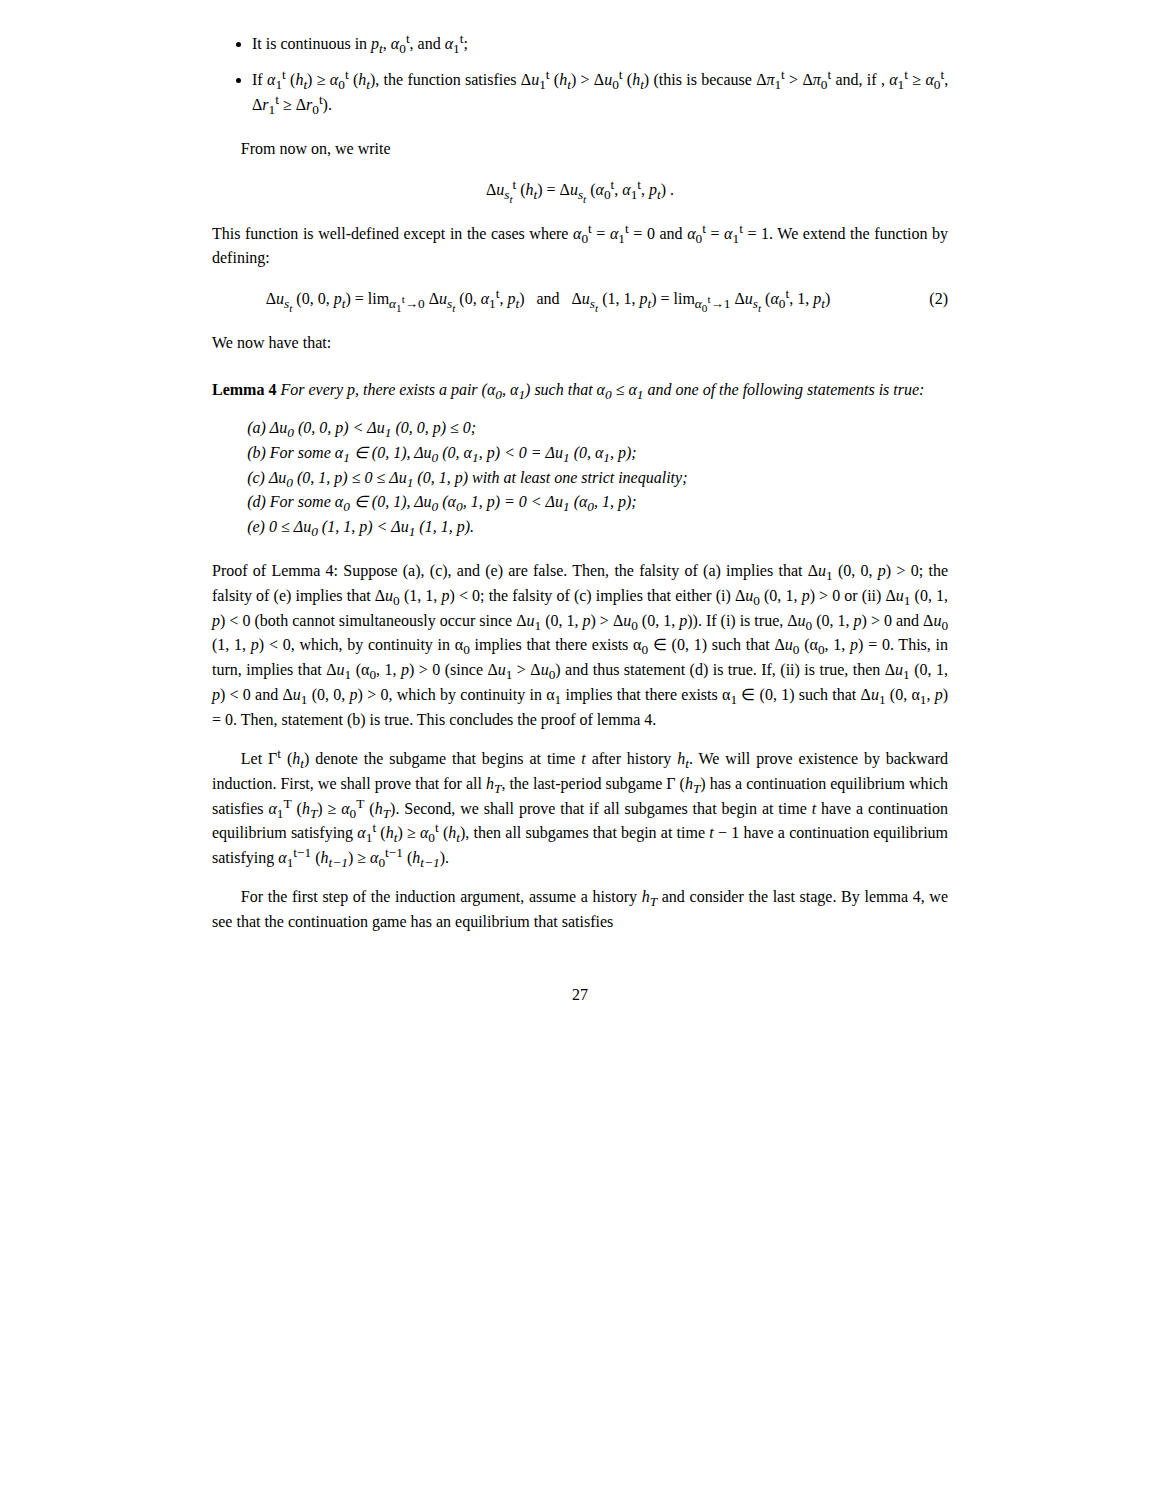It is continuous in pt, α0t, and α1t;
If α1t (ht) ≥ α0t (ht), the function satisfies Δu1t (ht) > Δu0t (ht) (this is because Δπ1t > Δπ0t and, if , α1t ≥ α0t, Δr1t ≥ Δr0t).
From now on, we write
Δustt (ht) = Δust (α0t, α1t, pt) .
This function is well-defined except in the cases where α0t = α1t = 0 and α0t = α1t = 1. We extend the function by defining:
Δust (0, 0, pt) = limα1t→0 Δust (0, α1t, pt) and Δust (1, 1, pt) = limα0t→1 Δust (α0t, 1, pt)
(2)
We now have that:
Lemma 4 For every p, there exists a pair (α0, α1) such that α0 ≤ α1 and one of the following statements is true:
(a) Δu0 (0, 0, p) < Δu1 (0, 0, p) ≤ 0;
(b) For some α1 ∈ (0, 1), Δu0 (0, α1, p) < 0 = Δu1 (0, α1, p);
(c) Δu0 (0, 1, p) ≤ 0 ≤ Δu1 (0, 1, p) with at least one strict inequality;
(d) For some α0 ∈ (0, 1), Δu0 (α0, 1, p) = 0 < Δu1 (α0, 1, p);
(e) 0 ≤ Δu0 (1, 1, p) < Δu1 (1, 1, p).
Proof of Lemma 4: Suppose (a), (c), and (e) are false. Then, the falsity of (a) implies that Δu1 (0, 0, p) > 0; the falsity of (e) implies that Δu0 (1, 1, p) < 0; the falsity of (c) implies that either (i) Δu0 (0, 1, p) > 0 or (ii) Δu1 (0, 1, p) < 0 (both cannot simultaneously occur since Δu1 (0, 1, p) > Δu0 (0, 1, p)). If (i) is true, Δu0 (0, 1, p) > 0 and Δu0 (1, 1, p) < 0, which, by continuity in α0 implies that there exists α0 ∈ (0, 1) such that Δu0 (α0, 1, p) = 0. This, in turn, implies that Δu1 (α0, 1, p) > 0 (since Δu1 > Δu0) and thus statement (d) is true. If, (ii) is true, then Δu1 (0, 1, p) < 0 and Δu1 (0, 0, p) > 0, which by continuity in α1 implies that there exists α1 ∈ (0, 1) such that Δu1 (0, α1, p) = 0. Then, statement (b) is true. This concludes the proof of lemma 4.
Let Γt (ht) denote the subgame that begins at time t after history ht. We will prove existence by backward induction. First, we shall prove that for all hT, the last-period subgame Γ (hT) has a continuation equilibrium which satisfies α1T (hT) ≥ α0T (hT). Second, we shall prove that if all subgames that begin at time t have a continuation equilibrium satisfying α1t (ht) ≥ α0t (ht), then all subgames that begin at time t − 1 have a continuation equilibrium satisfying α1t−1 (ht−1) ≥ α0t−1 (ht−1).
For the first step of the induction argument, assume a history hT and consider the last stage. By lemma 4, we see that the continuation game has an equilibrium that satisfies
27